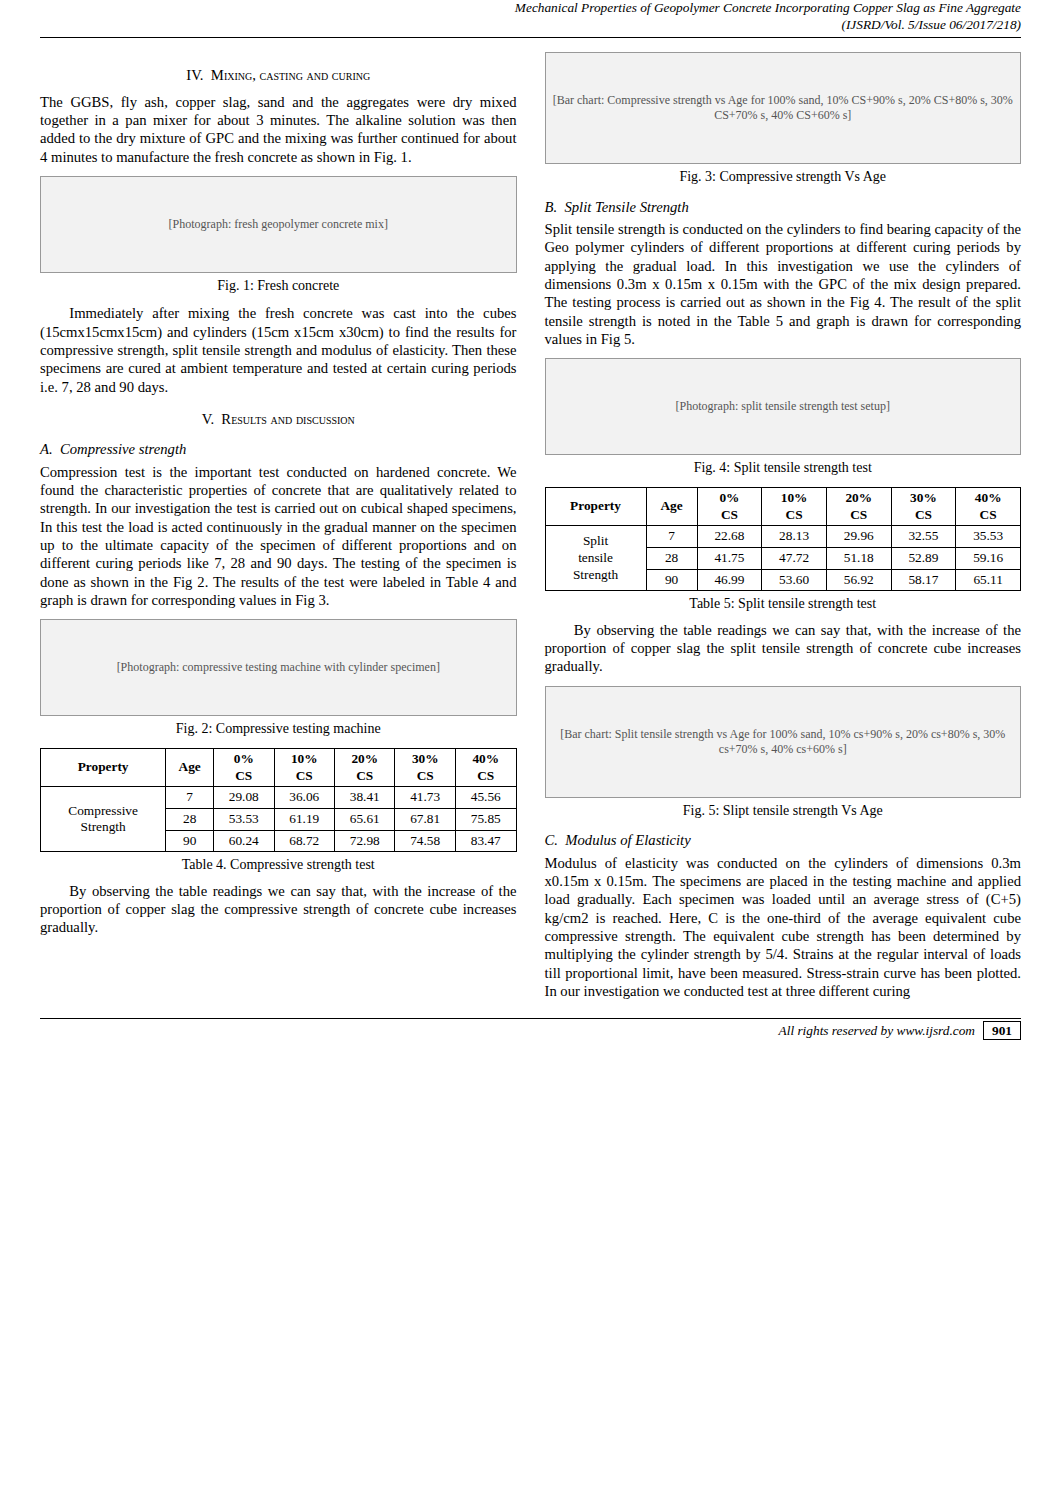Mechanical Properties of Geopolymer Concrete Incorporating Copper Slag as Fine Aggregate
(IJSRD/Vol. 5/Issue 06/2017/218)
IV. Mixing, casting and curing
The GGBS, fly ash, copper slag, sand and the aggregates were dry mixed together in a pan mixer for about 3 minutes. The alkaline solution was then added to the dry mixture of GPC and the mixing was further continued for about 4 minutes to manufacture the fresh concrete as shown in Fig. 1.
[Photograph: fresh geopolymer concrete mix]
Fig. 1: Fresh concrete
Immediately after mixing the fresh concrete was cast into the cubes (15cmx15cmx15cm) and cylinders (15cm x15cm x30cm) to find the results for compressive strength, split tensile strength and modulus of elasticity. Then these specimens are cured at ambient temperature and tested at certain curing periods i.e. 7, 28 and 90 days.
V. Results and discussion
A. Compressive strength
Compression test is the important test conducted on hardened concrete. We found the characteristic properties of concrete that are qualitatively related to strength. In our investigation the test is carried out on cubical shaped specimens, In this test the load is acted continuously in the gradual manner on the specimen up to the ultimate capacity of the specimen of different proportions and on different curing periods like 7, 28 and 90 days. The testing of the specimen is done as shown in the Fig 2. The results of the test were labeled in Table 4 and graph is drawn for corresponding values in Fig 3.
[Photograph: compressive testing machine with cylinder specimen]
Fig. 2: Compressive testing machine
| Property | Age | 0% CS | 10% CS | 20% CS | 30% CS | 40% CS |
| --- | --- | --- | --- | --- | --- | --- |
| Compressive Strength | 7 | 29.08 | 36.06 | 38.41 | 41.73 | 45.56 |
| 28 | 53.53 | 61.19 | 65.61 | 67.81 | 75.85 |
| 90 | 60.24 | 68.72 | 72.98 | 74.58 | 83.47 |
Table 4. Compressive strength test
By observing the table readings we can say that, with the increase of the proportion of copper slag the compressive strength of concrete cube increases gradually.
[Bar chart: Compressive strength vs Age for 100% sand, 10% CS+90% s, 20% CS+80% s, 30% CS+70% s, 40% CS+60% s]
Fig. 3: Compressive strength Vs Age
B. Split Tensile Strength
Split tensile strength is conducted on the cylinders to find bearing capacity of the Geo polymer cylinders of different proportions at different curing periods by applying the gradual load. In this investigation we use the cylinders of dimensions 0.3m x 0.15m x 0.15m with the GPC of the mix design prepared. The testing process is carried out as shown in the Fig 4. The result of the split tensile strength is noted in the Table 5 and graph is drawn for corresponding values in Fig 5.
[Photograph: split tensile strength test setup]
Fig. 4: Split tensile strength test
| Property | Age | 0% CS | 10% CS | 20% CS | 30% CS | 40% CS |
| --- | --- | --- | --- | --- | --- | --- |
| Split tensile Strength | 7 | 22.68 | 28.13 | 29.96 | 32.55 | 35.53 |
| 28 | 41.75 | 47.72 | 51.18 | 52.89 | 59.16 |
| 90 | 46.99 | 53.60 | 56.92 | 58.17 | 65.11 |
Table 5: Split tensile strength test
By observing the table readings we can say that, with the increase of the proportion of copper slag the split tensile strength of concrete cube increases gradually.
[Bar chart: Split tensile strength vs Age for 100% sand, 10% cs+90% s, 20% cs+80% s, 30% cs+70% s, 40% cs+60% s]
Fig. 5: Slipt tensile strength Vs Age
C. Modulus of Elasticity
Modulus of elasticity was conducted on the cylinders of dimensions 0.3m x0.15m x 0.15m. The specimens are placed in the testing machine and applied load gradually. Each specimen was loaded until an average stress of (C+5) kg/cm2 is reached. Here, C is the one-third of the average equivalent cube compressive strength. The equivalent cube strength has been determined by multiplying the cylinder strength by 5/4. Strains at the regular interval of loads till proportional limit, have been measured. Stress-strain curve has been plotted. In our investigation we conducted test at three different curing
All rights reserved by www.ijsrd.com 901